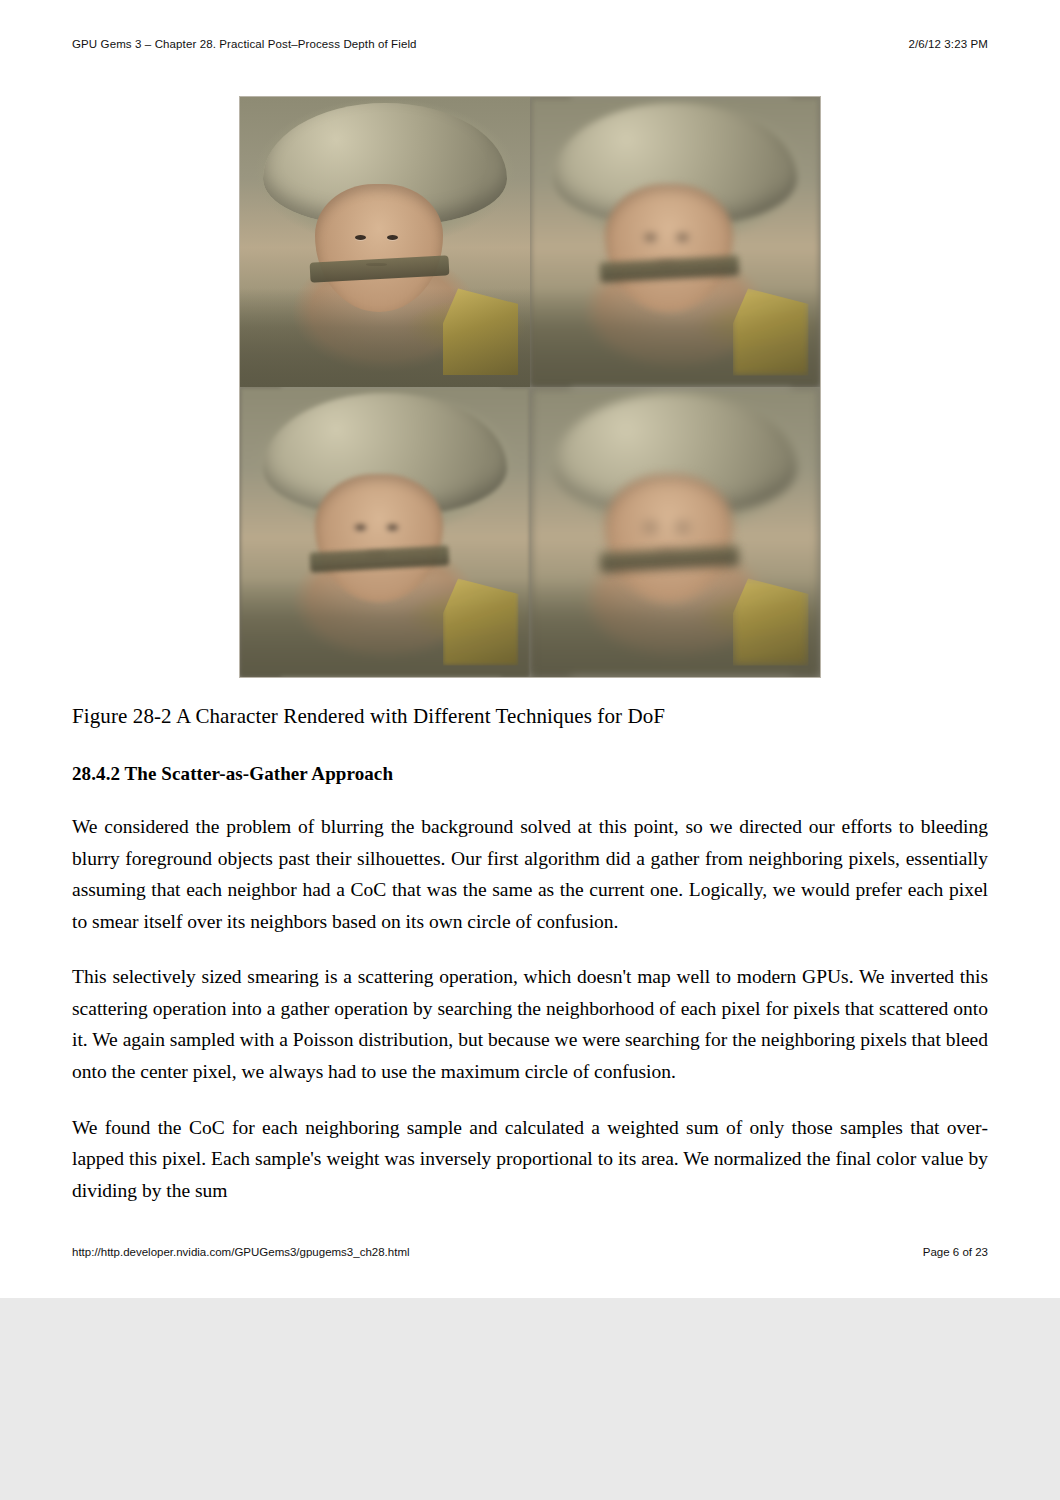GPU Gems 3 – Chapter 28. Practical Post–Process Depth of Field 2/6/12 3:23 PM
Figure 28-2 A Character Rendered with Different Techniques for DoF
28.4.2 The Scatter-as-Gather Approach
We considered the problem of blurring the background solved at this point, so we directed our efforts to bleeding blurry foreground objects past their silhouettes. Our first algorithm did a gather from neighboring pixels, essentially assuming that each neighbor had a CoC that was the same as the current one. Logically, we would prefer each pixel to smear itself over its neighbors based on its own circle of confusion.
This selectively sized smearing is a scattering operation, which doesn't map well to modern GPUs. We inverted this scattering operation into a gather operation by searching the neighborhood of each pixel for pixels that scattered onto it. We again sampled with a Poisson distribution, but because we were searching for the neighboring pixels that bleed onto the center pixel, we always had to use the maximum circle of confusion.
We found the CoC for each neighboring sample and calculated a weighted sum of only those samples that overlapped this pixel. Each sample's weight was inversely proportional to its area. We normalized the final color value by dividing by the sum
http://http.developer.nvidia.com/GPUGems3/gpugems3_ch28.html Page 6 of 23